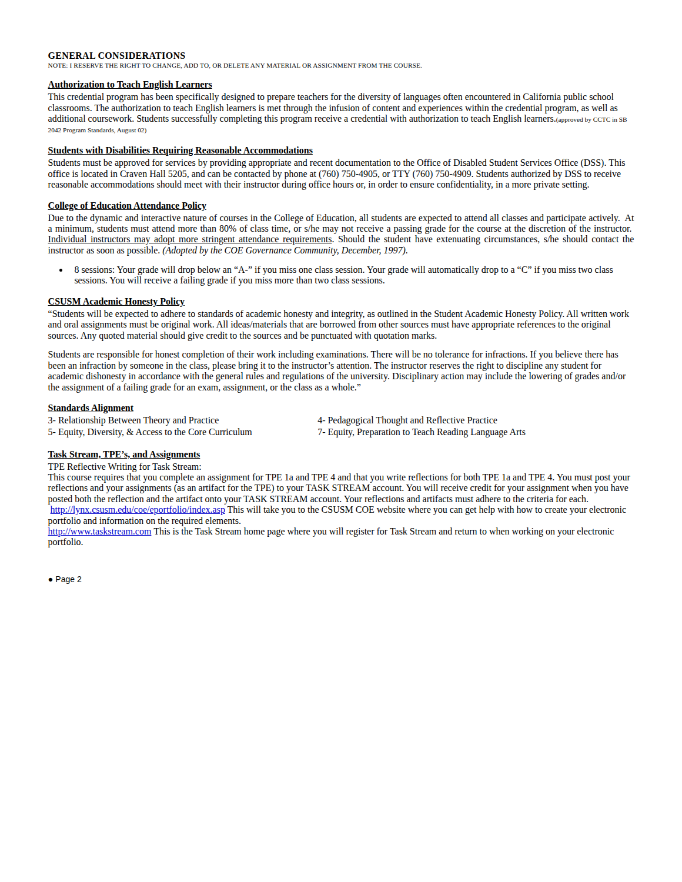GENERAL CONSIDERATIONS
NOTE: I RESERVE THE RIGHT TO CHANGE, ADD TO, OR DELETE ANY MATERIAL OR ASSIGNMENT FROM THE COURSE.
Authorization to Teach English Learners
This credential program has been specifically designed to prepare teachers for the diversity of languages often encountered in California public school classrooms. The authorization to teach English learners is met through the infusion of content and experiences within the credential program, as well as additional coursework. Students successfully completing this program receive a credential with authorization to teach English learners.(approved by CCTC in SB 2042 Program Standards, August 02)
Students with Disabilities Requiring Reasonable Accommodations
Students must be approved for services by providing appropriate and recent documentation to the Office of Disabled Student Services Office (DSS). This office is located in Craven Hall 5205, and can be contacted by phone at (760) 750-4905, or TTY (760) 750-4909. Students authorized by DSS to receive reasonable accommodations should meet with their instructor during office hours or, in order to ensure confidentiality, in a more private setting.
College of Education Attendance Policy
Due to the dynamic and interactive nature of courses in the College of Education, all students are expected to attend all classes and participate actively. At a minimum, students must attend more than 80% of class time, or s/he may not receive a passing grade for the course at the discretion of the instructor. Individual instructors may adopt more stringent attendance requirements. Should the student have extenuating circumstances, s/he should contact the instructor as soon as possible. (Adopted by the COE Governance Community, December, 1997).
8 sessions: Your grade will drop below an “A-” if you miss one class session. Your grade will automatically drop to a “C” if you miss two class sessions. You will receive a failing grade if you miss more than two class sessions.
CSUSM Academic Honesty Policy
“Students will be expected to adhere to standards of academic honesty and integrity, as outlined in the Student Academic Honesty Policy. All written work and oral assignments must be original work. All ideas/materials that are borrowed from other sources must have appropriate references to the original sources. Any quoted material should give credit to the sources and be punctuated with quotation marks.
Students are responsible for honest completion of their work including examinations. There will be no tolerance for infractions. If you believe there has been an infraction by someone in the class, please bring it to the instructor’s attention. The instructor reserves the right to discipline any student for academic dishonesty in accordance with the general rules and regulations of the university. Disciplinary action may include the lowering of grades and/or the assignment of a failing grade for an exam, assignment, or the class as a whole.”
Standards Alignment
| 3- Relationship Between Theory and Practice | 4- Pedagogical Thought and Reflective Practice |
| 5- Equity, Diversity, & Access to the Core Curriculum | 7- Equity, Preparation to Teach Reading Language Arts |
Task Stream, TPE’s, and Assignments
TPE Reflective Writing for Task Stream:
This course requires that you complete an assignment for TPE 1a and TPE 4 and that you write reflections for both TPE 1a and TPE 4. You must post your reflections and your assignments (as an artifact for the TPE) to your TASK STREAM account. You will receive credit for your assignment when you have posted both the reflection and the artifact onto your TASK STREAM account. Your reflections and artifacts must adhere to the criteria for each.
http://lynx.csusm.edu/coe/eportfolio/index.asp This will take you to the CSUSM COE website where you can get help with how to create your electronic portfolio and information on the required elements.
http://www.taskstream.com This is the Task Stream home page where you will register for Task Stream and return to when working on your electronic portfolio.
● Page 2